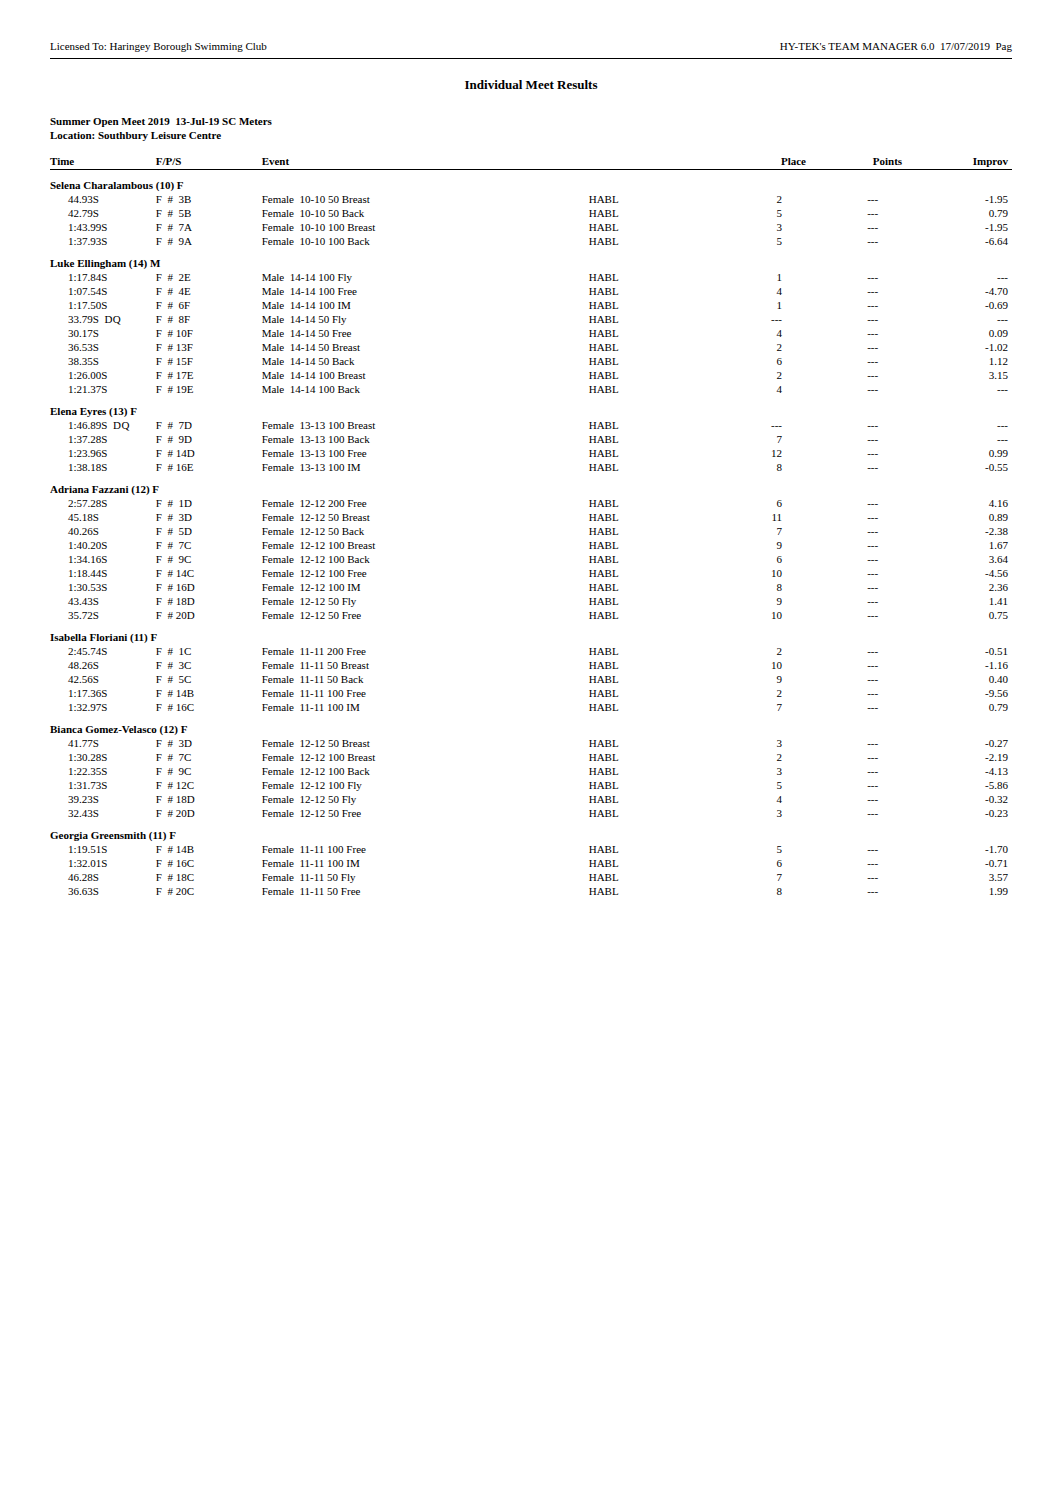Licensed To: Haringey Borough Swimming Club HY-TEK's TEAM MANAGER 6.0 17/07/2019 Pag
Individual Meet Results
Summer Open Meet 2019 13-Jul-19 SC Meters
Location: Southbury Leisure Centre
| Time | F/P/S | Event | | Place | Points | Improv |
| --- | --- | --- | --- | --- | --- | --- |
| Selena Charalambous (10) F |
| 44.93S | F # 3B | Female 10-10 50 Breast | HABL | 2 | --- | -1.95 |
| 42.79S | F # 5B | Female 10-10 50 Back | HABL | 5 | --- | 0.79 |
| 1:43.99S | F # 7A | Female 10-10 100 Breast | HABL | 3 | --- | -1.95 |
| 1:37.93S | F # 9A | Female 10-10 100 Back | HABL | 5 | --- | -6.64 |
| Luke Ellingham (14) M |
| 1:17.84S | F # 2E | Male 14-14 100 Fly | HABL | 1 | --- | --- |
| 1:07.54S | F # 4E | Male 14-14 100 Free | HABL | 4 | --- | -4.70 |
| 1:17.50S | F # 6F | Male 14-14 100 IM | HABL | 1 | --- | -0.69 |
| 33.79S DQ | F # 8F | Male 14-14 50 Fly | HABL | --- | --- | --- |
| 30.17S | F # 10F | Male 14-14 50 Free | HABL | 4 | --- | 0.09 |
| 36.53S | F # 13F | Male 14-14 50 Breast | HABL | 2 | --- | -1.02 |
| 38.35S | F # 15F | Male 14-14 50 Back | HABL | 6 | --- | 1.12 |
| 1:26.00S | F # 17E | Male 14-14 100 Breast | HABL | 2 | --- | 3.15 |
| 1:21.37S | F # 19E | Male 14-14 100 Back | HABL | 4 | --- | --- |
| Elena Eyres (13) F |
| 1:46.89S DQ | F # 7D | Female 13-13 100 Breast | HABL | --- | --- | --- |
| 1:37.28S | F # 9D | Female 13-13 100 Back | HABL | 7 | --- | --- |
| 1:23.96S | F # 14D | Female 13-13 100 Free | HABL | 12 | --- | 0.99 |
| 1:38.18S | F # 16E | Female 13-13 100 IM | HABL | 8 | --- | -0.55 |
| Adriana Fazzani (12) F |
| 2:57.28S | F # 1D | Female 12-12 200 Free | HABL | 6 | --- | 4.16 |
| 45.18S | F # 3D | Female 12-12 50 Breast | HABL | 11 | --- | 0.89 |
| 40.26S | F # 5D | Female 12-12 50 Back | HABL | 7 | --- | -2.38 |
| 1:40.20S | F # 7C | Female 12-12 100 Breast | HABL | 9 | --- | 1.67 |
| 1:34.16S | F # 9C | Female 12-12 100 Back | HABL | 6 | --- | 3.64 |
| 1:18.44S | F # 14C | Female 12-12 100 Free | HABL | 10 | --- | -4.56 |
| 1:30.53S | F # 16D | Female 12-12 100 IM | HABL | 8 | --- | 2.36 |
| 43.43S | F # 18D | Female 12-12 50 Fly | HABL | 9 | --- | 1.41 |
| 35.72S | F # 20D | Female 12-12 50 Free | HABL | 10 | --- | 0.75 |
| Isabella Floriani (11) F |
| 2:45.74S | F # 1C | Female 11-11 200 Free | HABL | 2 | --- | -0.51 |
| 48.26S | F # 3C | Female 11-11 50 Breast | HABL | 10 | --- | -1.16 |
| 42.56S | F # 5C | Female 11-11 50 Back | HABL | 9 | --- | 0.40 |
| 1:17.36S | F # 14B | Female 11-11 100 Free | HABL | 2 | --- | -9.56 |
| 1:32.97S | F # 16C | Female 11-11 100 IM | HABL | 7 | --- | 0.79 |
| Bianca Gomez-Velasco (12) F |
| 41.77S | F # 3D | Female 12-12 50 Breast | HABL | 3 | --- | -0.27 |
| 1:30.28S | F # 7C | Female 12-12 100 Breast | HABL | 2 | --- | -2.19 |
| 1:22.35S | F # 9C | Female 12-12 100 Back | HABL | 3 | --- | -4.13 |
| 1:31.73S | F # 12C | Female 12-12 100 Fly | HABL | 5 | --- | -5.86 |
| 39.23S | F # 18D | Female 12-12 50 Fly | HABL | 4 | --- | -0.32 |
| 32.43S | F # 20D | Female 12-12 50 Free | HABL | 3 | --- | -0.23 |
| Georgia Greensmith (11) F |
| 1:19.51S | F # 14B | Female 11-11 100 Free | HABL | 5 | --- | -1.70 |
| 1:32.01S | F # 16C | Female 11-11 100 IM | HABL | 6 | --- | -0.71 |
| 46.28S | F # 18C | Female 11-11 50 Fly | HABL | 7 | --- | 3.57 |
| 36.63S | F # 20C | Female 11-11 50 Free | HABL | 8 | --- | 1.99 |